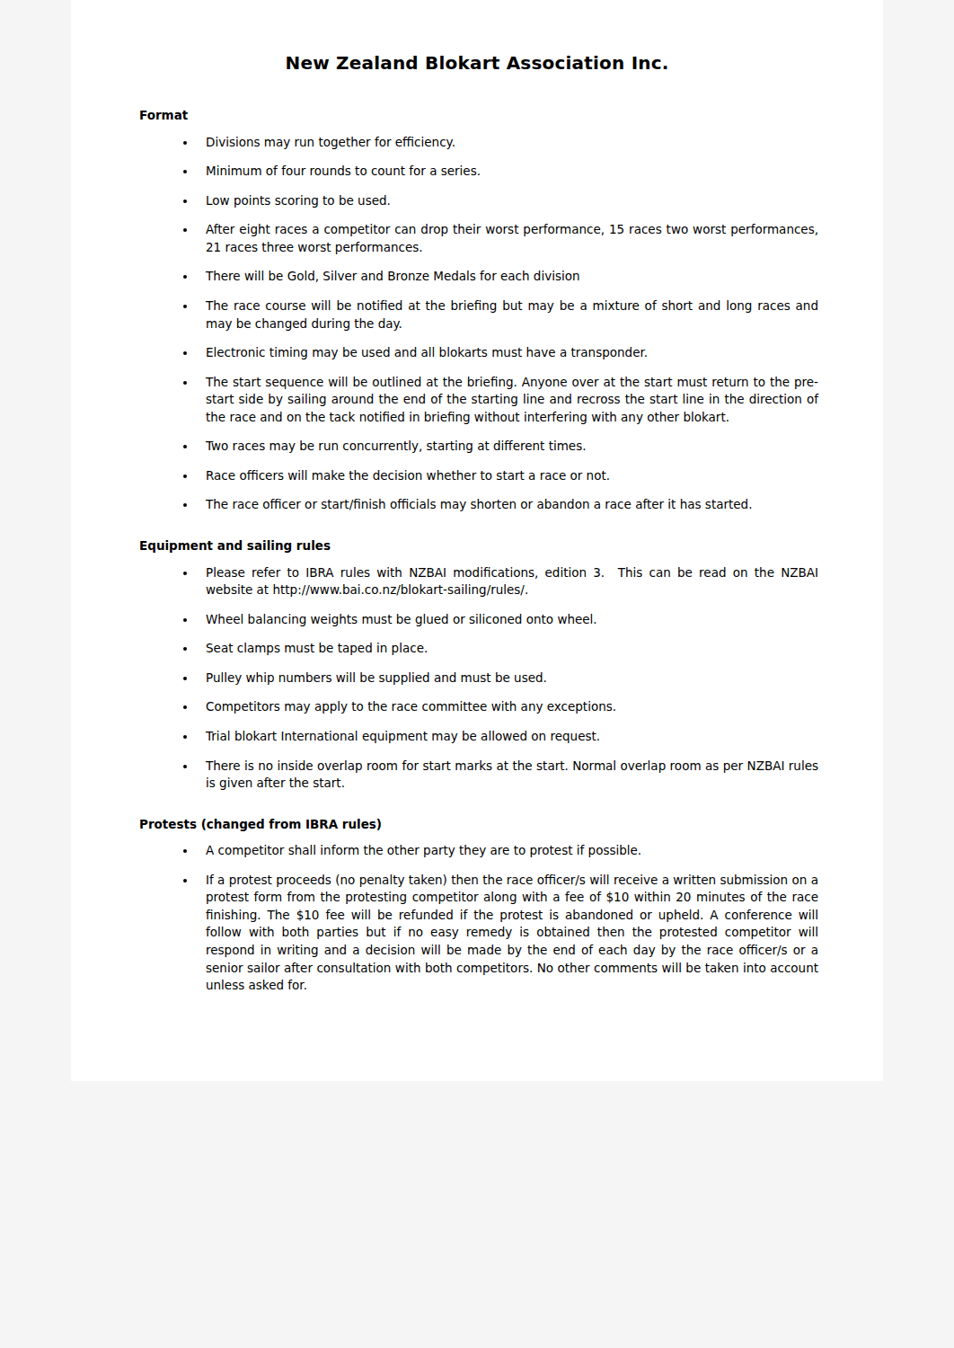New Zealand Blokart Association Inc.
Format
Divisions may run together for efficiency.
Minimum of four rounds to count for a series.
Low points scoring to be used.
After eight races a competitor can drop their worst performance, 15 races two worst performances, 21 races three worst performances.
There will be Gold, Silver and Bronze Medals for each division
The race course will be notified at the briefing but may be a mixture of short and long races and may be changed during the day.
Electronic timing may be used and all blokarts must have a transponder.
The start sequence will be outlined at the briefing. Anyone over at the start must return to the pre-start side by sailing around the end of the starting line and recross the start line in the direction of the race and on the tack notified in briefing without interfering with any other blokart.
Two races may be run concurrently, starting at different times.
Race officers will make the decision whether to start a race or not.
The race officer or start/finish officials may shorten or abandon a race after it has started.
Equipment and sailing rules
Please refer to IBRA rules with NZBAI modifications, edition 3. This can be read on the NZBAI website at http://www.bai.co.nz/blokart-sailing/rules/.
Wheel balancing weights must be glued or siliconed onto wheel.
Seat clamps must be taped in place.
Pulley whip numbers will be supplied and must be used.
Competitors may apply to the race committee with any exceptions.
Trial blokart International equipment may be allowed on request.
There is no inside overlap room for start marks at the start. Normal overlap room as per NZBAI rules is given after the start.
Protests (changed from IBRA rules)
A competitor shall inform the other party they are to protest if possible.
If a protest proceeds (no penalty taken) then the race officer/s will receive a written submission on a protest form from the protesting competitor along with a fee of $10 within 20 minutes of the race finishing. The $10 fee will be refunded if the protest is abandoned or upheld. A conference will follow with both parties but if no easy remedy is obtained then the protested competitor will respond in writing and a decision will be made by the end of each day by the race officer/s or a senior sailor after consultation with both competitors. No other comments will be taken into account unless asked for.